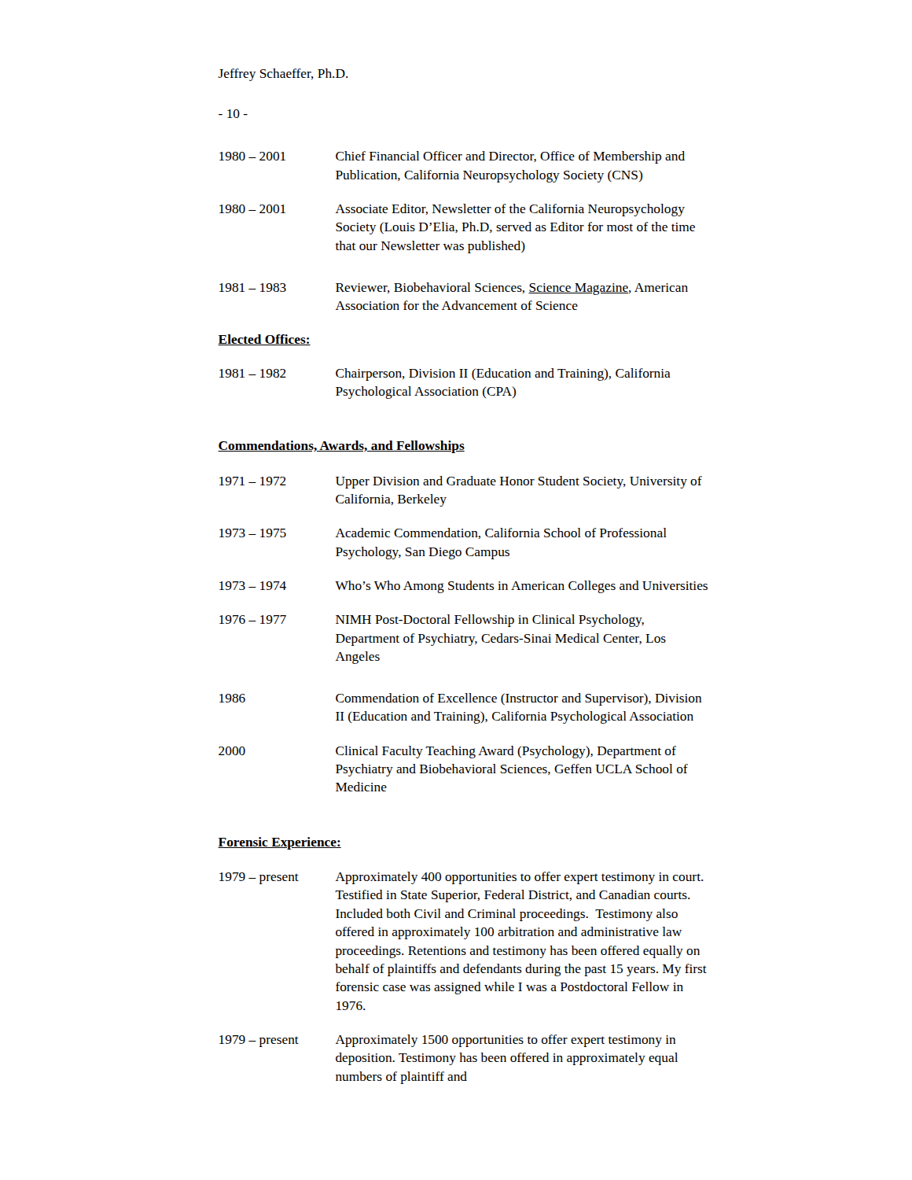Jeffrey Schaeffer, Ph.D.
- 10 -
| 1980 – 2001 | Chief Financial Officer and Director, Office of Membership and Publication, California Neuropsychology Society (CNS) |
| 1980 – 2001 | Associate Editor, Newsletter of the California Neuropsychology Society (Louis D’Elia, Ph.D, served as Editor for most of the time that our Newsletter was published) |
| 1981 – 1983 | Reviewer, Biobehavioral Sciences, Science Magazine , American Association for the Advancement of Science |
Elected Offices:
| 1981 – 1982 | Chairperson, Division II (Education and Training), California Psychological Association (CPA) |
Commendations, Awards, and Fellowships
| 1971 – 1972 | Upper Division and Graduate Honor Student Society, University of California, Berkeley |
| 1973 – 1975 | Academic Commendation, California School of Professional Psychology, San Diego Campus |
| 1973 – 1974 | Who’s Who Among Students in American Colleges and Universities |
| 1976 – 1977 | NIMH Post-Doctoral Fellowship in Clinical Psychology, Department of Psychiatry, Cedars-Sinai Medical Center, Los Angeles |
| 1986 | Commendation of Excellence (Instructor and Supervisor), Division II (Education and Training), California Psychological Association |
| 2000 | Clinical Faculty Teaching Award (Psychology), Department of Psychiatry and Biobehavioral Sciences, Geffen UCLA School of Medicine |
Forensic Experience:
| 1979 – present | Approximately 400 opportunities to offer expert testimony in court. Testified in State Superior, Federal District, and Canadian courts. Included both Civil and Criminal proceedings. Testimony also offered in approximately 100 arbitration and administrative law proceedings. Retentions and testimony has been offered equally on behalf of plaintiffs and defendants during the past 15 years. My first forensic case was assigned while I was a Postdoctoral Fellow in 1976. |
| 1979 – present | Approximately 1500 opportunities to offer expert testimony in deposition. Testimony has been offered in approximately equal numbers of plaintiff and |